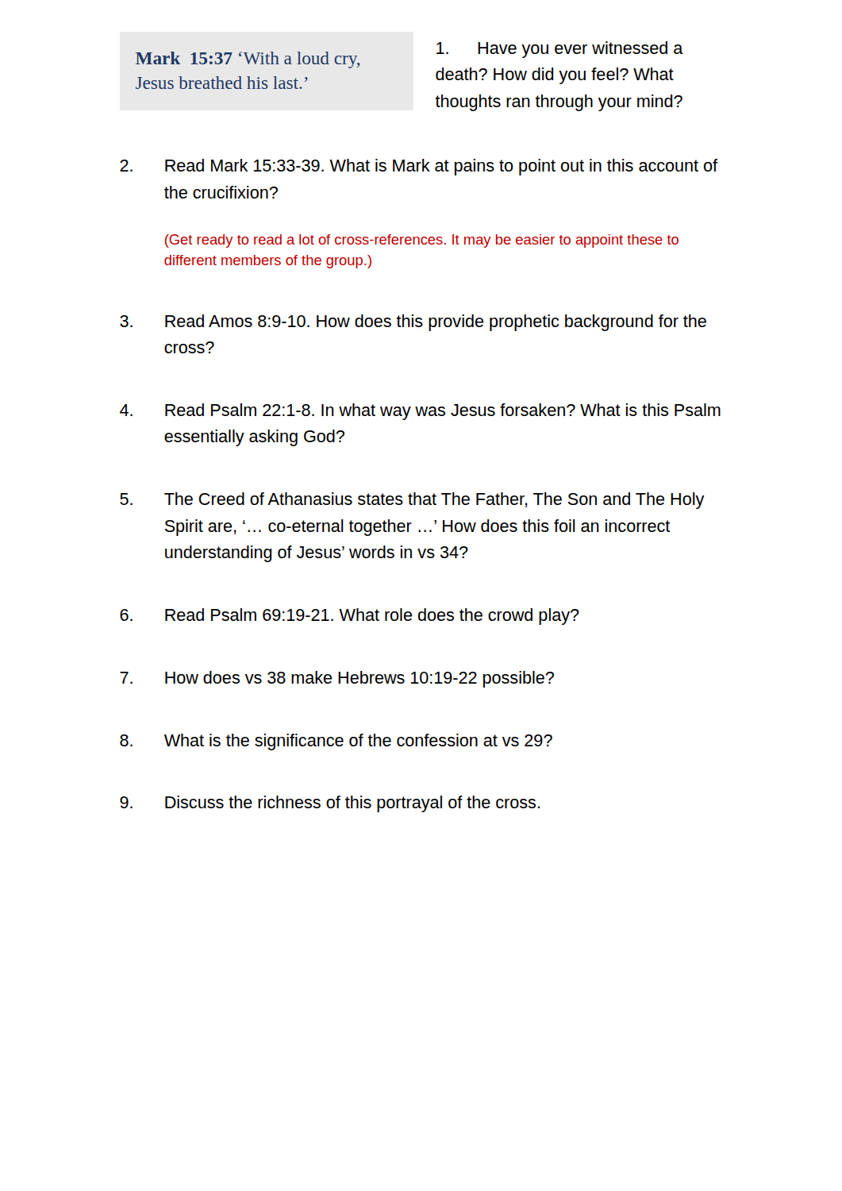Mark 15:37 ‘With a loud cry, Jesus breathed his last.’
1. Have you ever witnessed a death? How did you feel? What thoughts ran through your mind?
Read Mark 15:33-39. What is Mark at pains to point out in this account of the crucifixion?
(Get ready to read a lot of cross-references. It may be easier to appoint these to different members of the group.)
Read Amos 8:9-10. How does this provide prophetic background for the cross?
Read Psalm 22:1-8. In what way was Jesus forsaken? What is this Psalm essentially asking God?
The Creed of Athanasius states that The Father, The Son and The Holy Spirit are, ‘… co-eternal together …’ How does this foil an incorrect understanding of Jesus’ words in vs 34?
Read Psalm 69:19-21. What role does the crowd play?
How does vs 38 make Hebrews 10:19-22 possible?
What is the significance of the confession at vs 29?
Discuss the richness of this portrayal of the cross.